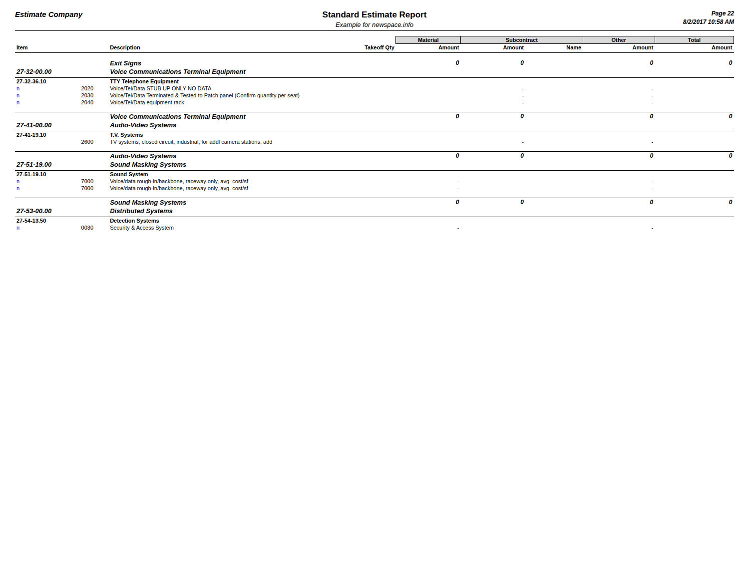Estimate Company
Standard Estimate Report
Example for newspace.info
Page 22
8/2/2017 10:58 AM
| | | | | Material | Subcontract | Other | Total |
| --- | --- | --- | --- | --- | --- | --- | --- |
| Item | | Description | Takeoff Qty | Amount | Amount | Name | Amount | Amount |
| | | Exit Signs | | 0 | 0 | | 0 | 0 |
| 27-32-00.00 | | Voice Communications Terminal Equipment | | | | | |
| 27-32-36.10 | | TTY Telephone Equipment | | | | | | |
| n | 2020 | Voice/Tel/Data STUB UP ONLY NO DATA | | | - | | - | |
| n | 2030 | Voice/Tel/Data Terminated & Tested to Patch panel (Confirm quantity per seat) | | | - | | - | |
| n | 2040 | Voice/Tel/Data equipment rack | | | - | | - | |
| | | Voice Communications Terminal Equipment | | 0 | 0 | | 0 | 0 |
| 27-41-00.00 | | Audio-Video Systems | | | | | | |
| 27-41-19.10 | | T.V. Systems | | | | | | |
| | 2600 | TV systems, closed circuit, industrial, for addl camera stations, add | | | - | | - | |
| | | Audio-Video Systems | | 0 | 0 | | 0 | 0 |
| 27-51-19.00 | | Sound Masking Systems | | | | | | |
| 27-51-19.10 | | Sound System | | | | | | |
| n | 7000 | Voice/data rough-in/backbone, raceway only, avg. cost/sf | | - | | | - | |
| n | 7000 | Voice/data rough-in/backbone, raceway only, avg. cost/sf | | - | | | - | |
| | | Sound Masking Systems | | 0 | 0 | | 0 | 0 |
| 27-53-00.00 | | Distributed Systems | | | | | | |
| 27-54-13.50 | | Detection Systems | | | | | | |
| n | 0030 | Security & Access System | | - | | | - | |